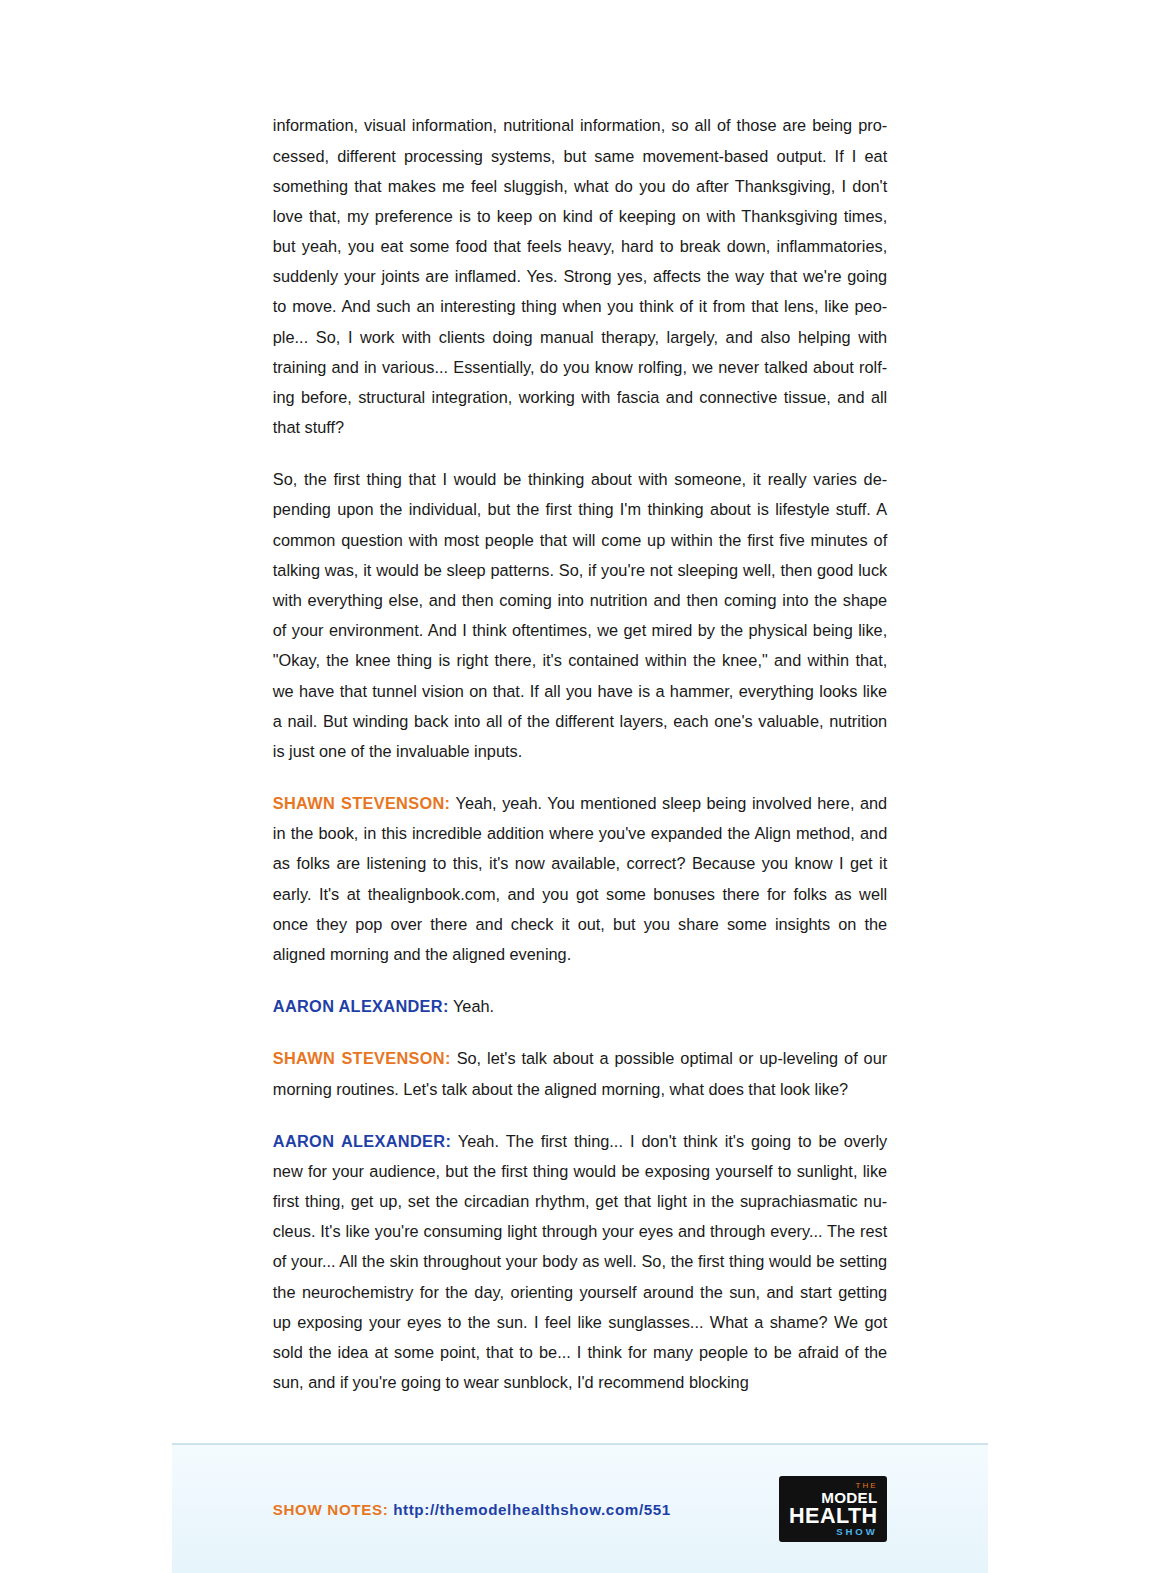information, visual information, nutritional information, so all of those are being processed, different processing systems, but same movement-based output. If I eat something that makes me feel sluggish, what do you do after Thanksgiving, I don't love that, my preference is to keep on kind of keeping on with Thanksgiving times, but yeah, you eat some food that feels heavy, hard to break down, inflammatories, suddenly your joints are inflamed. Yes. Strong yes, affects the way that we're going to move. And such an interesting thing when you think of it from that lens, like people... So, I work with clients doing manual therapy, largely, and also helping with training and in various... Essentially, do you know rolfing, we never talked about rolfing before, structural integration, working with fascia and connective tissue, and all that stuff?
So, the first thing that I would be thinking about with someone, it really varies depending upon the individual, but the first thing I'm thinking about is lifestyle stuff. A common question with most people that will come up within the first five minutes of talking was, it would be sleep patterns. So, if you're not sleeping well, then good luck with everything else, and then coming into nutrition and then coming into the shape of your environment. And I think oftentimes, we get mired by the physical being like, "Okay, the knee thing is right there, it's contained within the knee," and within that, we have that tunnel vision on that. If all you have is a hammer, everything looks like a nail. But winding back into all of the different layers, each one's valuable, nutrition is just one of the invaluable inputs.
SHAWN STEVENSON: Yeah, yeah. You mentioned sleep being involved here, and in the book, in this incredible addition where you've expanded the Align method, and as folks are listening to this, it's now available, correct? Because you know I get it early. It's at thealignbook.com, and you got some bonuses there for folks as well once they pop over there and check it out, but you share some insights on the aligned morning and the aligned evening.
AARON ALEXANDER: Yeah.
SHAWN STEVENSON: So, let's talk about a possible optimal or up-leveling of our morning routines. Let's talk about the aligned morning, what does that look like?
AARON ALEXANDER: Yeah. The first thing... I don't think it's going to be overly new for your audience, but the first thing would be exposing yourself to sunlight, like first thing, get up, set the circadian rhythm, get that light in the suprachiasmatic nucleus. It's like you're consuming light through your eyes and through every... The rest of your... All the skin throughout your body as well. So, the first thing would be setting the neurochemistry for the day, orienting yourself around the sun, and start getting up exposing your eyes to the sun. I feel like sunglasses... What a shame? We got sold the idea at some point, that to be... I think for many people to be afraid of the sun, and if you're going to wear sunblock, I'd recommend blocking
SHOW NOTES: http://themodelhealthshow.com/551
the Model Health Show